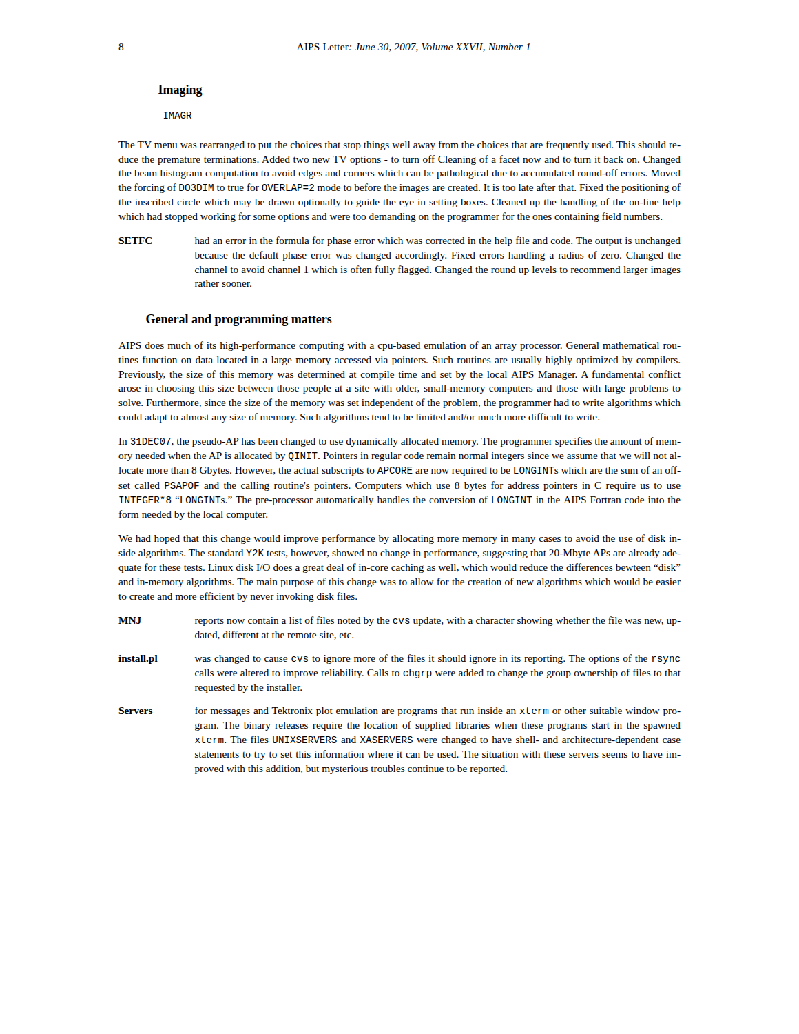8
AIPS Letter: June 30, 2007, Volume XXVII, Number 1
Imaging
IMAGR
The TV menu was rearranged to put the choices that stop things well away from the choices that are frequently used. This should reduce the premature terminations. Added two new TV options - to turn off Cleaning of a facet now and to turn it back on. Changed the beam histogram computation to avoid edges and corners which can be pathological due to accumulated round-off errors. Moved the forcing of DO3DIM to true for OVERLAP=2 mode to before the images are created. It is too late after that. Fixed the positioning of the inscribed circle which may be drawn optionally to guide the eye in setting boxes. Cleaned up the handling of the on-line help which had stopped working for some options and were too demanding on the programmer for the ones containing field numbers.
SETFC
had an error in the formula for phase error which was corrected in the help file and code. The output is unchanged because the default phase error was changed accordingly. Fixed errors handling a radius of zero. Changed the channel to avoid channel 1 which is often fully flagged. Changed the round up levels to recommend larger images rather sooner.
General and programming matters
AIPS does much of its high-performance computing with a cpu-based emulation of an array processor. General mathematical routines function on data located in a large memory accessed via pointers. Such routines are usually highly optimized by compilers. Previously, the size of this memory was determined at compile time and set by the local AIPS Manager. A fundamental conflict arose in choosing this size between those people at a site with older, small-memory computers and those with large problems to solve. Furthermore, since the size of the memory was set independent of the problem, the programmer had to write algorithms which could adapt to almost any size of memory. Such algorithms tend to be limited and/or much more difficult to write.
In 31DEC07, the pseudo-AP has been changed to use dynamically allocated memory. The programmer specifies the amount of memory needed when the AP is allocated by QINIT. Pointers in regular code remain normal integers since we assume that we will not allocate more than 8 Gbytes. However, the actual subscripts to APCORE are now required to be LONGINTs which are the sum of an offset called PSAPOF and the calling routine's pointers. Computers which use 8 bytes for address pointers in C require us to use INTEGER*8 “LONGINTs.” The pre-processor automatically handles the conversion of LONGINT in the AIPS Fortran code into the form needed by the local computer.
We had hoped that this change would improve performance by allocating more memory in many cases to avoid the use of disk inside algorithms. The standard Y2K tests, however, showed no change in performance, suggesting that 20-Mbyte APs are already adequate for these tests. Linux disk I/O does a great deal of in-core caching as well, which would reduce the differences bewteen “disk” and in-memory algorithms. The main purpose of this change was to allow for the creation of new algorithms which would be easier to create and more efficient by never invoking disk files.
MNJ
reports now contain a list of files noted by the cvs update, with a character showing whether the file was new, updated, different at the remote site, etc.
install.pl
was changed to cause cvs to ignore more of the files it should ignore in its reporting. The options of the rsync calls were altered to improve reliability. Calls to chgrp were added to change the group ownership of files to that requested by the installer.
Servers
for messages and Tektronix plot emulation are programs that run inside an xterm or other suitable window program. The binary releases require the location of supplied libraries when these programs start in the spawned xterm. The files UNIXSERVERS and XASERVERS were changed to have shell- and architecture-dependent case statements to try to set this information where it can be used. The situation with these servers seems to have improved with this addition, but mysterious troubles continue to be reported.